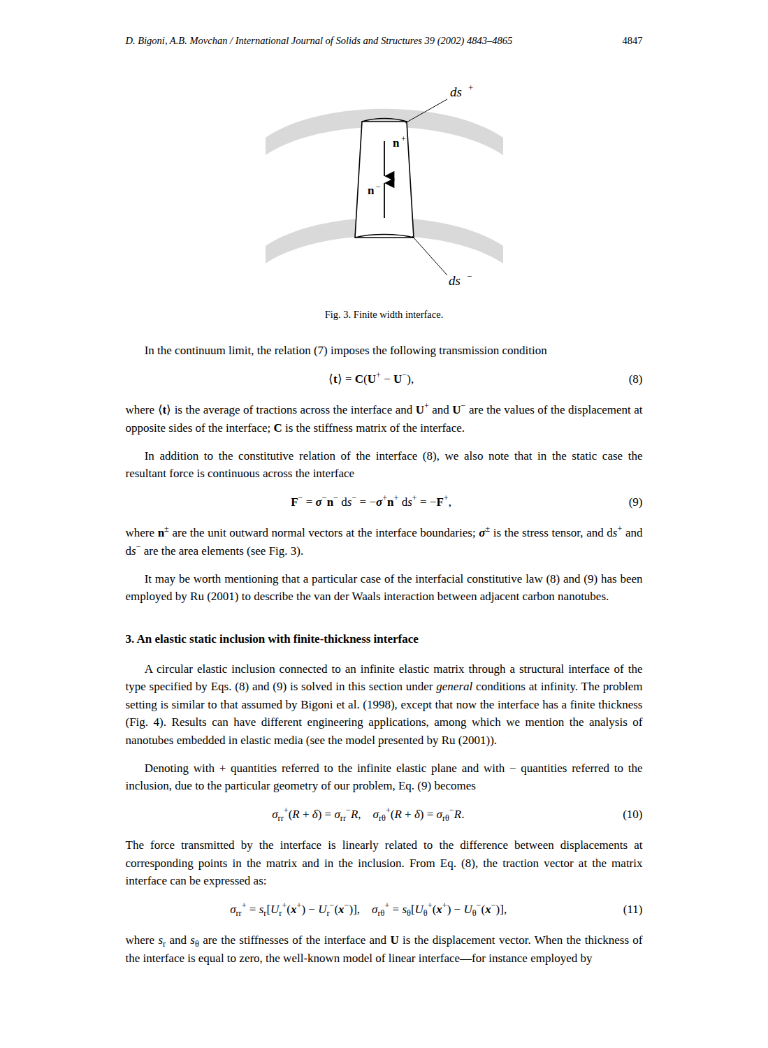D. Bigoni, A.B. Movchan / International Journal of Solids and Structures 39 (2002) 4843–4865 4847
n + n − ds + ds −
Fig. 3. Finite width interface.
In the continuum limit, the relation (7) imposes the following transmission condition
⟨t⟩ = C(U+ − U−),
(8)
where ⟨t⟩ is the average of tractions across the interface and U+ and U− are the values of the displacement at opposite sides of the interface; C is the stiffness matrix of the interface.
In addition to the constitutive relation of the interface (8), we also note that in the static case the resultant force is continuous across the interface
F− = σ−n− ds− = −σ+n+ ds+ = −F+,
(9)
where n± are the unit outward normal vectors at the interface boundaries; σ± is the stress tensor, and ds+ and ds− are the area elements (see Fig. 3).
It may be worth mentioning that a particular case of the interfacial constitutive law (8) and (9) has been employed by Ru (2001) to describe the van der Waals interaction between adjacent carbon nanotubes.
3. An elastic static inclusion with finite-thickness interface
A circular elastic inclusion connected to an infinite elastic matrix through a structural interface of the type specified by Eqs. (8) and (9) is solved in this section under general conditions at infinity. The problem setting is similar to that assumed by Bigoni et al. (1998), except that now the interface has a finite thickness (Fig. 4). Results can have different engineering applications, among which we mention the analysis of nanotubes embedded in elastic media (see the model presented by Ru (2001)).
Denoting with + quantities referred to the infinite elastic plane and with − quantities referred to the inclusion, due to the particular geometry of our problem, Eq. (9) becomes
σrr+(R + δ) = σrr−R, σrθ+(R + δ) = σrθ−R.
(10)
The force transmitted by the interface is linearly related to the difference between displacements at corresponding points in the matrix and in the inclusion. From Eq. (8), the traction vector at the matrix interface can be expressed as:
σrr+ = sr[Ur+(x+) − Ur−(x−)], σrθ+ = sθ[Uθ+(x+) − Uθ−(x−)],
(11)
where sr and sθ are the stiffnesses of the interface and U is the displacement vector. When the thickness of the interface is equal to zero, the well-known model of linear interface—for instance employed by